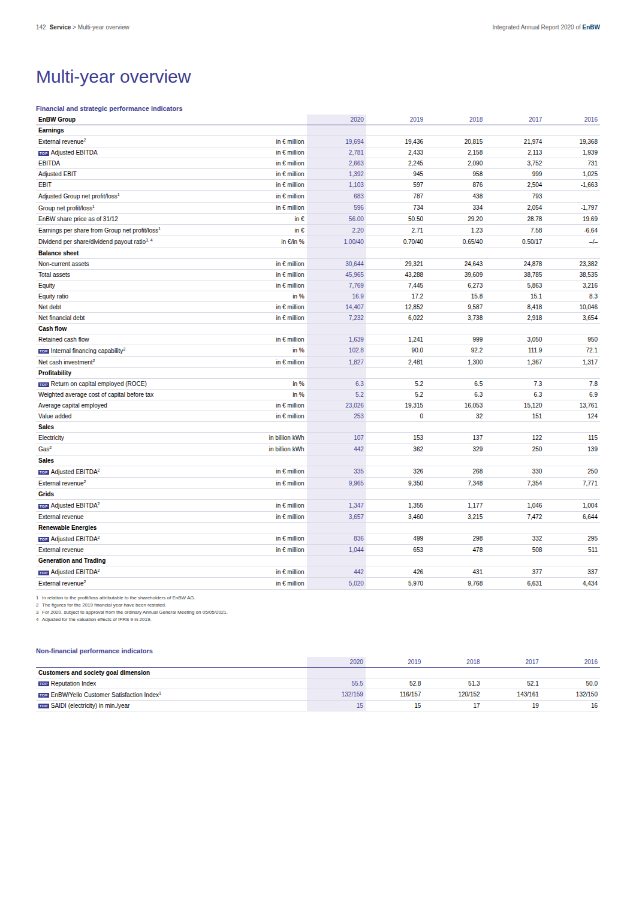142 Service > Multi-year overview
Integrated Annual Report 2020 of EnBW
Multi-year overview
Financial and strategic performance indicators
| EnBW Group | | 2020 | 2019 | 2018 | 2017 | 2016 |
| --- | --- | --- | --- | --- | --- | --- |
| Earnings | | | | | | |
| External revenue 2 | in € million | 19,694 | 19,436 | 20,815 | 21,974 | 19,368 |
| TOP Adjusted EBITDA | in € million | 2,781 | 2,433 | 2,158 | 2,113 | 1,939 |
| EBITDA | in € million | 2,663 | 2,245 | 2,090 | 3,752 | 731 |
| Adjusted EBIT | in € million | 1,392 | 945 | 958 | 999 | 1,025 |
| EBIT | in € million | 1,103 | 597 | 876 | 2,504 | -1,663 |
| Adjusted Group net profit/loss 1 | in € million | 683 | 787 | 438 | 793 | |
| Group net profit/loss 1 | in € million | 596 | 734 | 334 | 2,054 | -1,797 |
| EnBW share price as of 31/12 | in € | 56.00 | 50.50 | 29.20 | 28.78 | 19.69 |
| Earnings per share from Group net profit/loss 1 | in € | 2.20 | 2.71 | 1.23 | 7.58 | -6.64 |
| Dividend per share/dividend payout ratio 3, 4 | in €/in % | 1.00/40 | 0.70/40 | 0.65/40 | 0.50/17 | –/– |
| Balance sheet | | | | | | |
| Non-current assets | in € million | 30,644 | 29,321 | 24,643 | 24,878 | 23,382 |
| Total assets | in € million | 45,965 | 43,288 | 39,609 | 38,785 | 38,535 |
| Equity | in € million | 7,769 | 7,445 | 6,273 | 5,863 | 3,216 |
| Equity ratio | in % | 16.9 | 17.2 | 15.8 | 15.1 | 8.3 |
| Net debt | in € million | 14,407 | 12,852 | 9,587 | 8,418 | 10,046 |
| Net financial debt | in € million | 7,232 | 6,022 | 3,738 | 2,918 | 3,654 |
| Cash flow | | | | | | |
| Retained cash flow | in € million | 1,639 | 1,241 | 999 | 3,050 | 950 |
| TOP Internal financing capability 2 | in % | 102.8 | 90.0 | 92.2 | 111.9 | 72.1 |
| Net cash investment 2 | in € million | 1,827 | 2,481 | 1,300 | 1,367 | 1,317 |
| Profitability | | | | | | |
| TOP Return on capital employed (ROCE) | in % | 6.3 | 5.2 | 6.5 | 7.3 | 7.8 |
| Weighted average cost of capital before tax | in % | 5.2 | 5.2 | 6.3 | 6.3 | 6.9 |
| Average capital employed | in € million | 23,026 | 19,315 | 16,053 | 15,120 | 13,761 |
| Value added | in € million | 253 | 0 | 32 | 151 | 124 |
| Sales | | | | | | |
| Electricity | in billion kWh | 107 | 153 | 137 | 122 | 115 |
| Gas 2 | in billion kWh | 442 | 362 | 329 | 250 | 139 |
| Sales | | | | | | |
| TOP Adjusted EBITDA 2 | in € million | 335 | 326 | 268 | 330 | 250 |
| External revenue 2 | in € million | 9,965 | 9,350 | 7,348 | 7,354 | 7,771 |
| Grids | | | | | | |
| TOP Adjusted EBITDA 2 | in € million | 1,347 | 1,355 | 1,177 | 1,046 | 1,004 |
| External revenue | in € million | 3,657 | 3,460 | 3,215 | 7,472 | 6,644 |
| Renewable Energies | | | | | | |
| TOP Adjusted EBITDA 2 | in € million | 836 | 499 | 298 | 332 | 295 |
| External revenue | in € million | 1,044 | 653 | 478 | 508 | 511 |
| Generation and Trading | | | | | | |
| TOP Adjusted EBITDA 2 | in € million | 442 | 426 | 431 | 377 | 337 |
| External revenue 2 | in € million | 5,020 | 5,970 | 9,768 | 6,631 | 4,434 |
1 In relation to the profit/loss attributable to the shareholders of EnBW AG.
2 The figures for the 2019 financial year have been restated.
3 For 2020, subject to approval from the ordinary Annual General Meeting on 05/05/2021.
4 Adjusted for the valuation effects of IFRS 9 in 2019.
Non-financial performance indicators
| | | 2020 | 2019 | 2018 | 2017 | 2016 |
| --- | --- | --- | --- | --- | --- | --- |
| Customers and society goal dimension | | | | | | |
| TOP Reputation Index | | 55.5 | 52.8 | 51.3 | 52.1 | 50.0 |
| TOP EnBW/Yello Customer Satisfaction Index 1 | | 132/159 | 116/157 | 120/152 | 143/161 | 132/150 |
| TOP SAIDI (electricity) in min./year | | 15 | 15 | 17 | 19 | 16 |